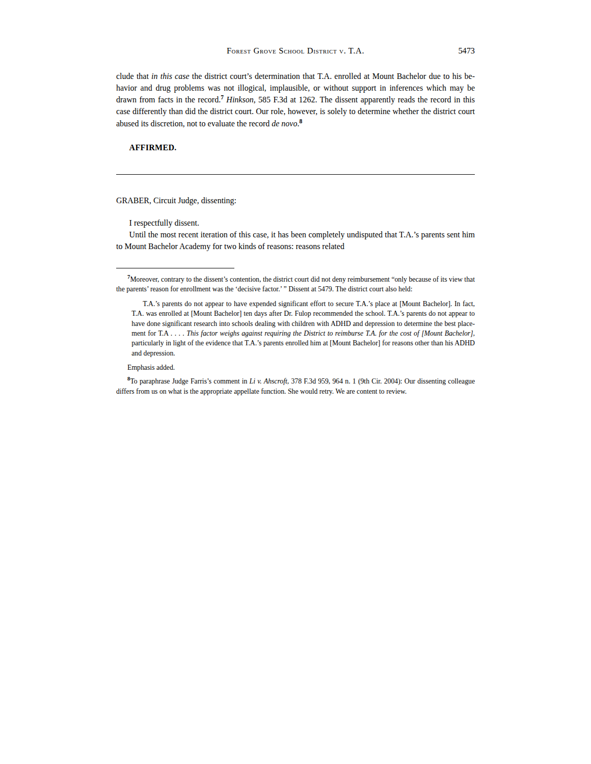Forest Grove School District v. T.A. 5473
clude that in this case the district court’s determination that T.A. enrolled at Mount Bachelor due to his behavior and drug problems was not illogical, implausible, or without support in inferences which may be drawn from facts in the record.7 Hinkson, 585 F.3d at 1262. The dissent apparently reads the record in this case differently than did the district court. Our role, however, is solely to determine whether the district court abused its discretion, not to evaluate the record de novo.8
AFFIRMED.
GRABER, Circuit Judge, dissenting:
I respectfully dissent.
Until the most recent iteration of this case, it has been completely undisputed that T.A.’s parents sent him to Mount Bachelor Academy for two kinds of reasons: reasons related
7 Moreover, contrary to the dissent’s contention, the district court did not deny reimbursement “only because of its view that the parents’ reason for enrollment was the ‘decisive factor.’ ” Dissent at 5479. The district court also held:
T.A.’s parents do not appear to have expended significant effort to secure T.A.’s place at [Mount Bachelor]. In fact, T.A. was enrolled at [Mount Bachelor] ten days after Dr. Fulop recommended the school. T.A.’s parents do not appear to have done significant research into schools dealing with children with ADHD and depression to determine the best placement for T.A . . . . This factor weighs against requiring the District to reimburse T.A. for the cost of [Mount Bachelor], particularly in light of the evidence that T.A.’s parents enrolled him at [Mount Bachelor] for reasons other than his ADHD and depression.
Emphasis added.
8 To paraphrase Judge Farris’s comment in Li v. Ahscroft, 378 F.3d 959, 964 n. 1 (9th Cir. 2004): Our dissenting colleague differs from us on what is the appropriate appellate function. She would retry. We are content to review.